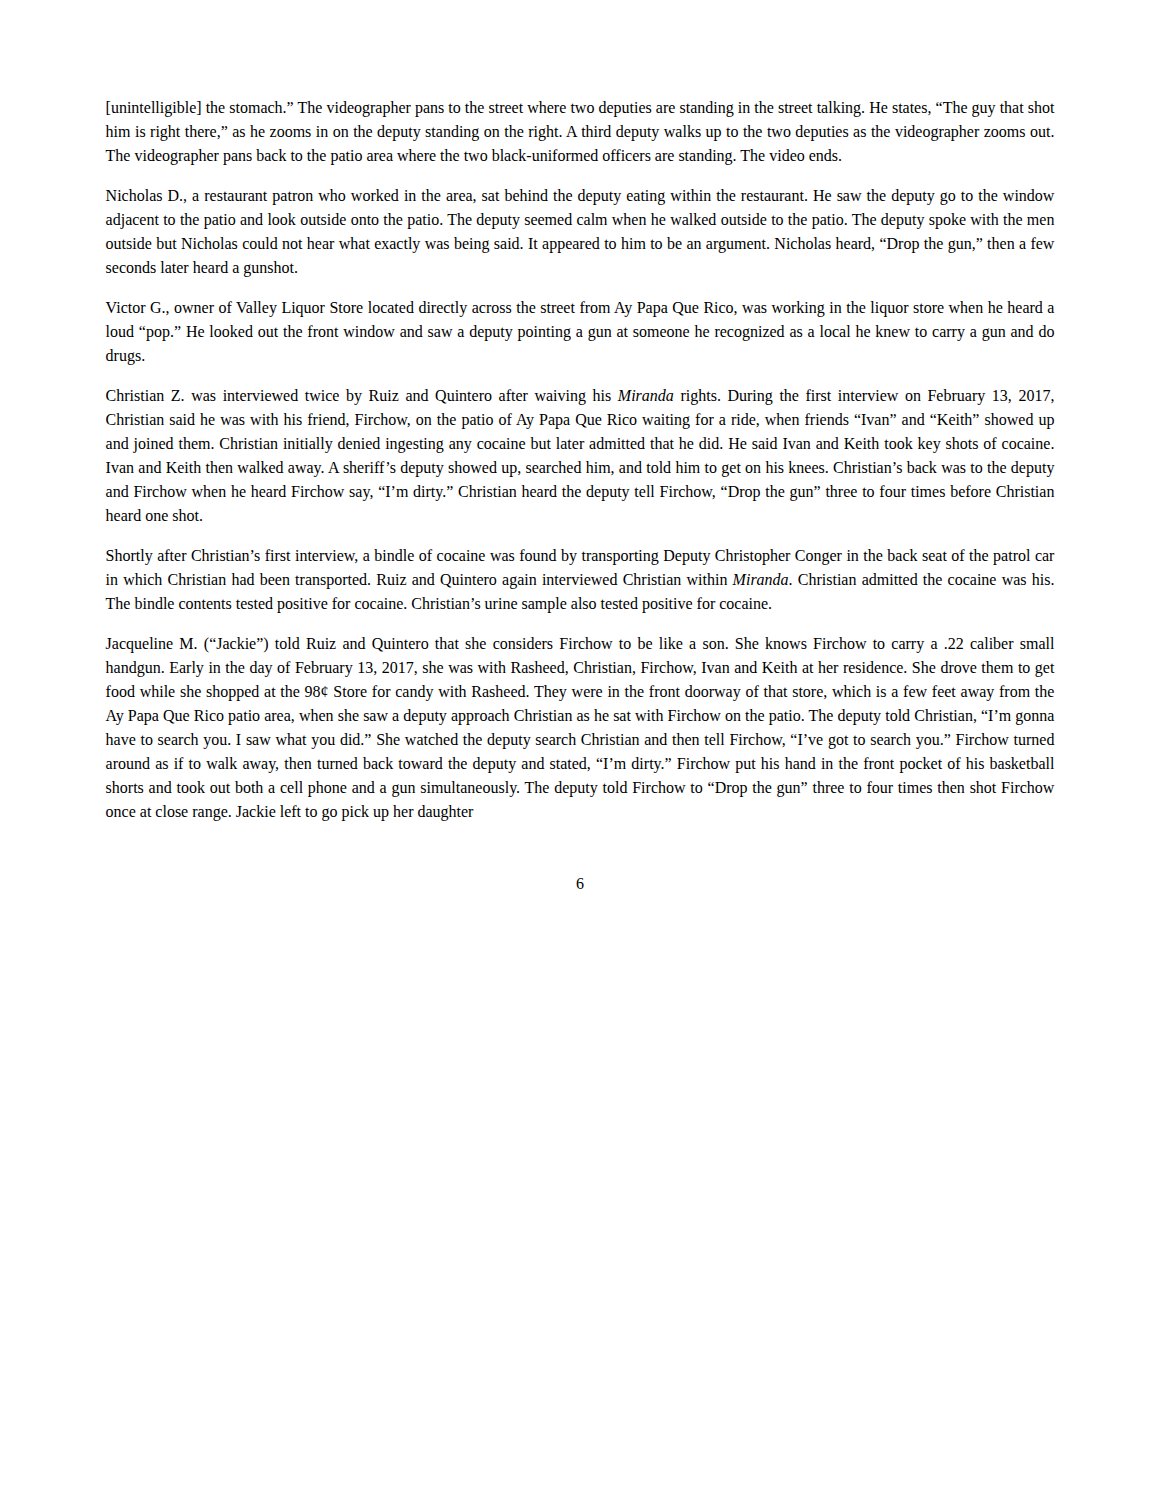[unintelligible] the stomach.” The videographer pans to the street where two deputies are standing in the street talking. He states, “The guy that shot him is right there,” as he zooms in on the deputy standing on the right. A third deputy walks up to the two deputies as the videographer zooms out. The videographer pans back to the patio area where the two black-uniformed officers are standing. The video ends.
Nicholas D., a restaurant patron who worked in the area, sat behind the deputy eating within the restaurant. He saw the deputy go to the window adjacent to the patio and look outside onto the patio. The deputy seemed calm when he walked outside to the patio. The deputy spoke with the men outside but Nicholas could not hear what exactly was being said. It appeared to him to be an argument. Nicholas heard, “Drop the gun,” then a few seconds later heard a gunshot.
Victor G., owner of Valley Liquor Store located directly across the street from Ay Papa Que Rico, was working in the liquor store when he heard a loud “pop.” He looked out the front window and saw a deputy pointing a gun at someone he recognized as a local he knew to carry a gun and do drugs.
Christian Z. was interviewed twice by Ruiz and Quintero after waiving his Miranda rights. During the first interview on February 13, 2017, Christian said he was with his friend, Firchow, on the patio of Ay Papa Que Rico waiting for a ride, when friends “Ivan” and “Keith” showed up and joined them. Christian initially denied ingesting any cocaine but later admitted that he did. He said Ivan and Keith took key shots of cocaine. Ivan and Keith then walked away. A sheriff’s deputy showed up, searched him, and told him to get on his knees. Christian’s back was to the deputy and Firchow when he heard Firchow say, “I’m dirty.” Christian heard the deputy tell Firchow, “Drop the gun” three to four times before Christian heard one shot.
Shortly after Christian’s first interview, a bindle of cocaine was found by transporting Deputy Christopher Conger in the back seat of the patrol car in which Christian had been transported. Ruiz and Quintero again interviewed Christian within Miranda. Christian admitted the cocaine was his. The bindle contents tested positive for cocaine. Christian’s urine sample also tested positive for cocaine.
Jacqueline M. (“Jackie”) told Ruiz and Quintero that she considers Firchow to be like a son. She knows Firchow to carry a .22 caliber small handgun. Early in the day of February 13, 2017, she was with Rasheed, Christian, Firchow, Ivan and Keith at her residence. She drove them to get food while she shopped at the 98¢ Store for candy with Rasheed. They were in the front doorway of that store, which is a few feet away from the Ay Papa Que Rico patio area, when she saw a deputy approach Christian as he sat with Firchow on the patio. The deputy told Christian, “I’m gonna have to search you. I saw what you did.” She watched the deputy search Christian and then tell Firchow, “I’ve got to search you.” Firchow turned around as if to walk away, then turned back toward the deputy and stated, “I’m dirty.” Firchow put his hand in the front pocket of his basketball shorts and took out both a cell phone and a gun simultaneously. The deputy told Firchow to “Drop the gun” three to four times then shot Firchow once at close range. Jackie left to go pick up her daughter
6